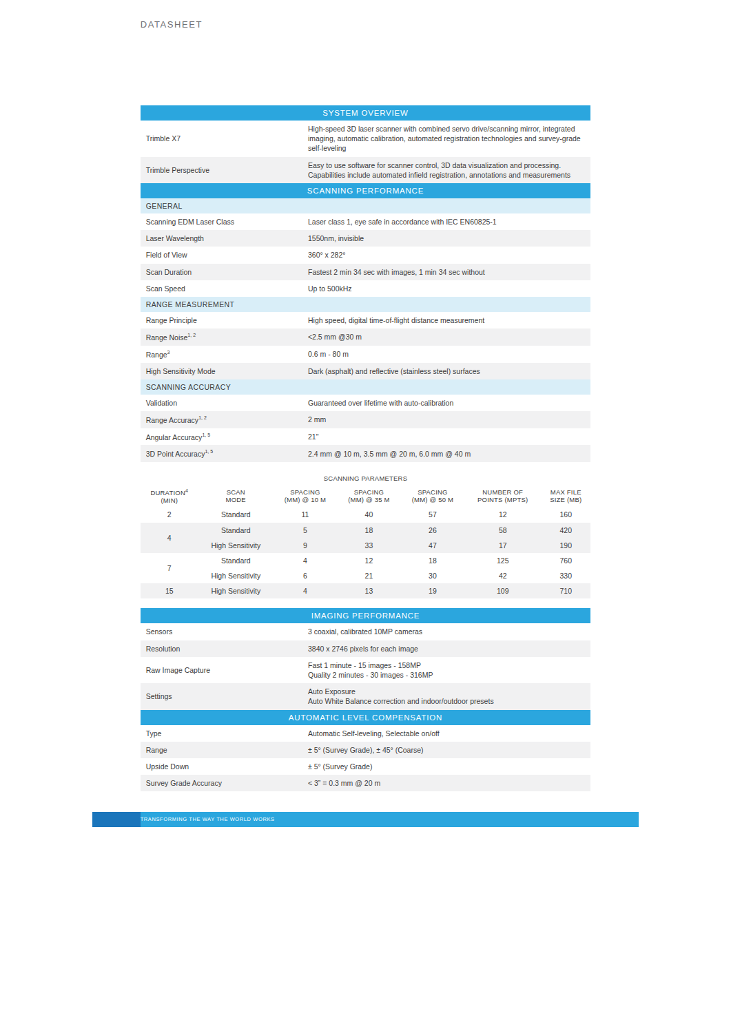DATASHEET
| SYSTEM OVERVIEW |
| --- |
| Trimble X7 | High-speed 3D laser scanner with combined servo drive/scanning mirror, integrated imaging, automatic calibration, automated registration technologies and survey-grade self-leveling |
| Trimble Perspective | Easy to use software for scanner control, 3D data visualization and processing. Capabilities include automated infield registration, annotations and measurements |
| SCANNING PERFORMANCE |
| GENERAL |
| Scanning EDM Laser Class | Laser class 1, eye safe in accordance with IEC EN60825-1 |
| Laser Wavelength | 1550nm, invisible |
| Field of View | 360° x 282° |
| Scan Duration | Fastest 2 min 34 sec with images, 1 min 34 sec without |
| Scan Speed | Up to 500kHz |
| RANGE MEASUREMENT |
| Range Principle | High speed, digital time-of-flight distance measurement |
| Range Noise 1, 2 | <2.5 mm @30 m |
| Range 3 | 0.6 m - 80 m |
| High Sensitivity Mode | Dark (asphalt) and reflective (stainless steel) surfaces |
| SCANNING ACCURACY |
| Validation | Guaranteed over lifetime with auto-calibration |
| Range Accuracy 1, 2 | 2 mm |
| Angular Accuracy 1, 5 | 21" |
| 3D Point Accuracy 1, 5 | 2.4 mm @ 10 m, 3.5 mm @ 20 m, 6.0 mm @ 40 m |
| SCANNING PARAMETERS |
| --- |
| DURATION 4 (MIN) | SCAN MODE | SPACING (MM) @ 10 M | SPACING (MM) @ 35 M | SPACING (MM) @ 50 M | NUMBER OF POINTS (MPTS) | MAX FILE SIZE (MB) |
| 2 | Standard | 11 | 40 | 57 | 12 | 160 |
| 4 | Standard | 5 | 18 | 26 | 58 | 420 |
| High Sensitivity | 9 | 33 | 47 | 17 | 190 |
| 7 | Standard | 4 | 12 | 18 | 125 | 760 |
| High Sensitivity | 6 | 21 | 30 | 42 | 330 |
| 15 | High Sensitivity | 4 | 13 | 19 | 109 | 710 |
| IMAGING PERFORMANCE |
| --- |
| Sensors | 3 coaxial, calibrated 10MP cameras |
| Resolution | 3840 x 2746 pixels for each image |
| Raw Image Capture | Fast 1 minute - 15 images - 158MP Quality 2 minutes - 30 images - 316MP |
| Settings | Auto Exposure Auto White Balance correction and indoor/outdoor presets |
| AUTOMATIC LEVEL COMPENSATION |
| Type | Automatic Self-leveling, Selectable on/off |
| Range | ± 5° (Survey Grade), ± 45° (Coarse) |
| Upside Down | ± 5° (Survey Grade) |
| Survey Grade Accuracy | < 3” = 0.3 mm @ 20 m |
TRANSFORMING THE WAY THE WORLD WORKS